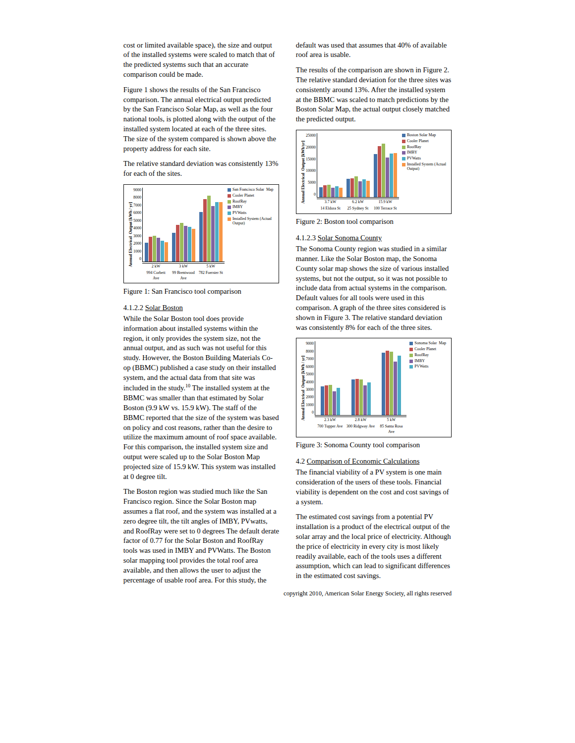cost or limited available space), the size and output of the installed systems were scaled to match that of the predicted systems such that an accurate comparison could be made.
Figure 1 shows the results of the San Francisco comparison. The annual electrical output predicted by the San Francisco Solar Map, as well as the four national tools, is plotted along with the output of the installed system located at each of the three sites. The size of the system compared is shown above the property address for each site.
The relative standard deviation was consistently 13% for each of the sites.
Annual Electrical Output [kWh / yr]
9000
8000
7000
6000
5000
4000
3000
2000
1000
0
2 kW
3 kW
5 kW
994 Corbett Ave
99 Brentwood Ave
782 Foerster St
San Francisco Solar Map
Cooler Planet
RoofRay
IMBY
PVWatts
Installed System (Actual Output)
Figure 1: San Francisco tool comparison
4.1.2.2 Solar Boston
While the Solar Boston tool does provide information about installed systems within the region, it only provides the system size, not the annual output, and as such was not useful for this study. However, the Boston Building Materials Co-op (BBMC) published a case study on their installed system, and the actual data from that site was included in the study.10 The installed system at the BBMC was smaller than that estimated by Solar Boston (9.9 kW vs. 15.9 kW). The staff of the BBMC reported that the size of the system was based on policy and cost reasons, rather than the desire to utilize the maximum amount of roof space available. For this comparison, the installed system size and output were scaled up to the Solar Boston Map projected size of 15.9 kW. This system was installed at 0 degree tilt.
The Boston region was studied much like the San Francisco region. Since the Solar Boston map assumes a flat roof, and the system was installed at a zero degree tilt, the tilt angles of IMBY, PVwatts, and RoofRay were set to 0 degrees The default derate factor of 0.77 for the Solar Boston and RoofRay tools was used in IMBY and PVWatts. The Boston solar mapping tool provides the total roof area available, and then allows the user to adjust the percentage of usable roof area. For this study, the default was used that assumes that 40% of available roof area is usable.
The results of the comparison are shown in Figure 2. The relative standard deviation for the three sites was consistently around 13%. After the installed system at the BBMC was scaled to match predictions by the Boston Solar Map, the actual output closely matched the predicted output.
Annual Electrical Output [kWh/yr]
25000
20000
15000
10000
5000
0
3.7 kW
6.2 kW
15.9 kW
14 Eldora St
25 Sydney St
100 Terrace St
Boston Solar Map
Cooler Planet
RoofRay
IMBY
PVWatts
Installed System (Actual Output)
Figure 2: Boston tool comparison
4.1.2.3 Solar Sonoma County
The Sonoma County region was studied in a similar manner. Like the Solar Boston map, the Sonoma County solar map shows the size of various installed systems, but not the output, so it was not possible to include data from actual systems in the comparison. Default values for all tools were used in this comparison. A graph of the three sites considered is shown in Figure 3. The relative standard deviation was consistently 8% for each of the three sites.
Annual Electrical Output [kWh / yr]
9000
8000
7000
6000
5000
4000
3000
2000
1000
0
2.3 kW
2.8 kW
5 kW
700 Tupper Ave
300 Ridgway Ave
85 Santa Rosa Ave
Sonoma Solar Map
Cooler Planet
RoofRay
IMBY
PVWatts
Figure 3: Sonoma County tool comparison
4.2 Comparison of Economic Calculations
The financial viability of a PV system is one main consideration of the users of these tools. Financial viability is dependent on the cost and cost savings of a system.
The estimated cost savings from a potential PV installation is a product of the electrical output of the solar array and the local price of electricity. Although the price of electricity in every city is most likely readily available, each of the tools uses a different assumption, which can lead to significant differences in the estimated cost savings.
copyright 2010, American Solar Energy Society, all rights reserved